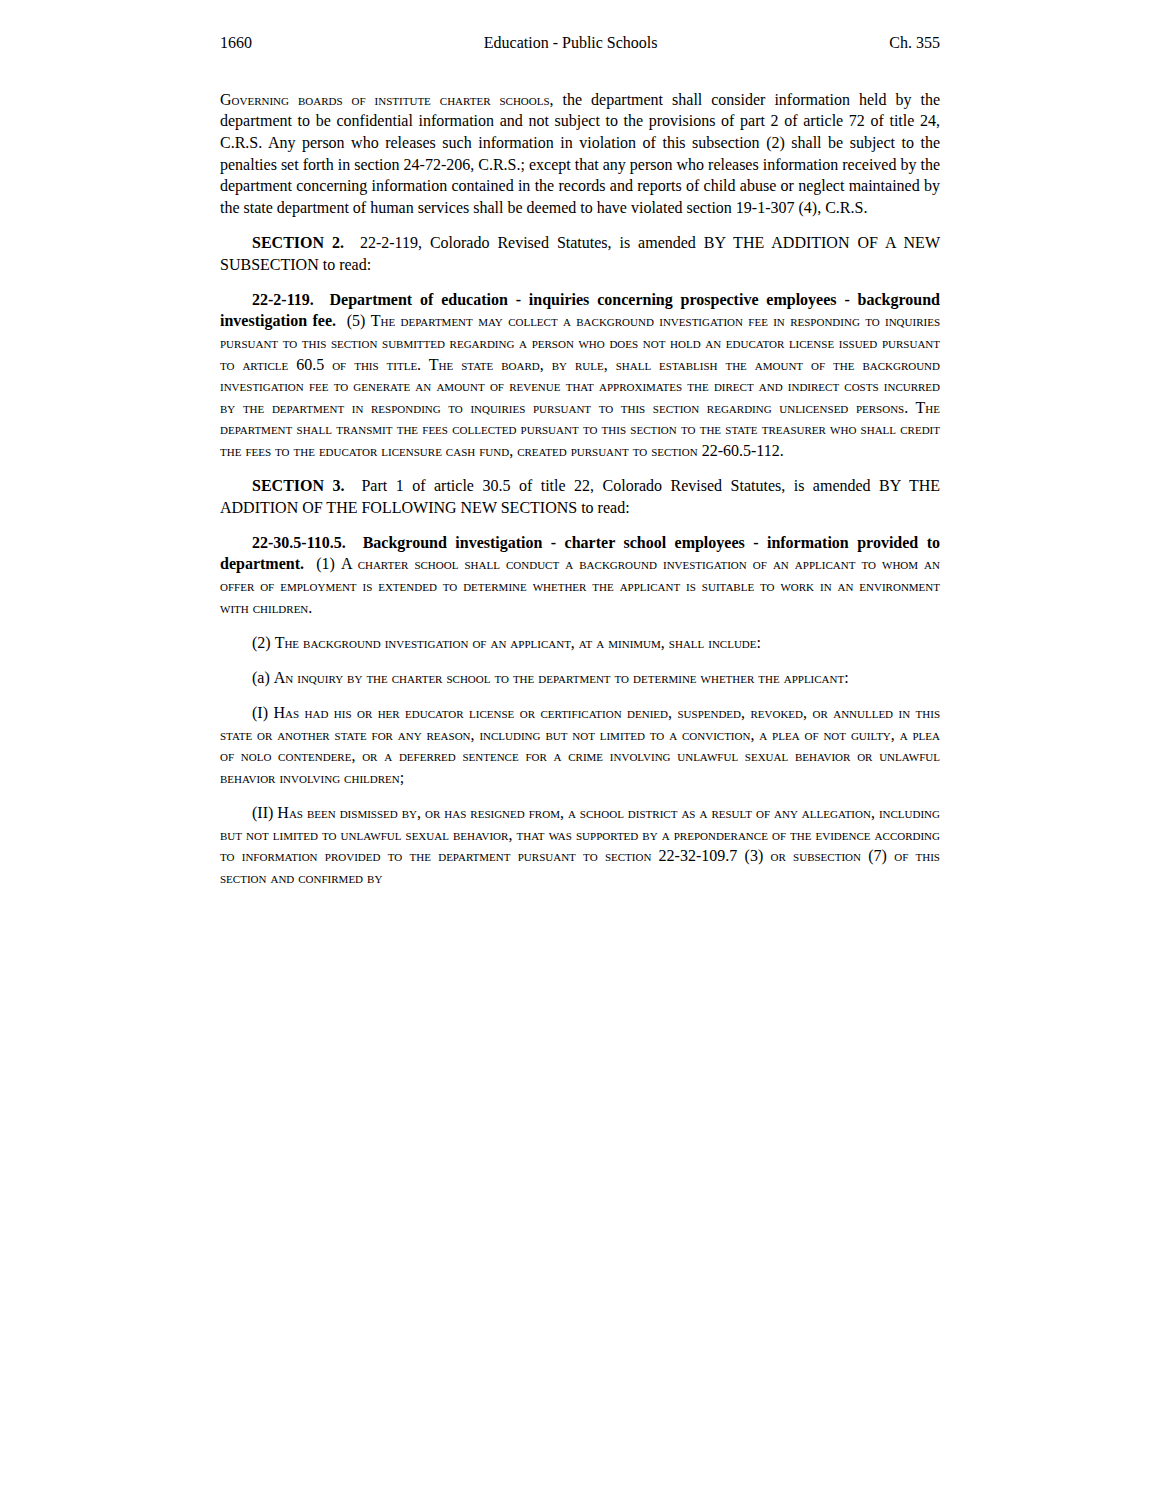1660 Education - Public Schools Ch. 355
Governing boards of institute charter schools, the department shall consider information held by the department to be confidential information and not subject to the provisions of part 2 of article 72 of title 24, C.R.S. Any person who releases such information in violation of this subsection (2) shall be subject to the penalties set forth in section 24-72-206, C.R.S.; except that any person who releases information received by the department concerning information contained in the records and reports of child abuse or neglect maintained by the state department of human services shall be deemed to have violated section 19-1-307 (4), C.R.S.
SECTION 2. 22-2-119, Colorado Revised Statutes, is amended BY THE ADDITION OF A NEW SUBSECTION to read:
22-2-119. Department of education - inquiries concerning prospective employees - background investigation fee. (5) The department may collect a background investigation fee in responding to inquiries pursuant to this section submitted regarding a person who does not hold an educator license issued pursuant to article 60.5 of this title. The state board, by rule, shall establish the amount of the background investigation fee to generate an amount of revenue that approximates the direct and indirect costs incurred by the department in responding to inquiries pursuant to this section regarding unlicensed persons. The department shall transmit the fees collected pursuant to this section to the state treasurer who shall credit the fees to the educator licensure cash fund, created pursuant to section 22-60.5-112.
SECTION 3. Part 1 of article 30.5 of title 22, Colorado Revised Statutes, is amended BY THE ADDITION OF THE FOLLOWING NEW SECTIONS to read:
22-30.5-110.5. Background investigation - charter school employees - information provided to department. (1) A charter school shall conduct a background investigation of an applicant to whom an offer of employment is extended to determine whether the applicant is suitable to work in an environment with children.
(2) The background investigation of an applicant, at a minimum, shall include:
(a) An inquiry by the charter school to the department to determine whether the applicant:
(I) Has had his or her educator license or certification denied, suspended, revoked, or annulled in this state or another state for any reason, including but not limited to a conviction, a plea of not guilty, a plea of nolo contendere, or a deferred sentence for a crime involving unlawful sexual behavior or unlawful behavior involving children;
(II) Has been dismissed by, or has resigned from, a school district as a result of any allegation, including but not limited to unlawful sexual behavior, that was supported by a preponderance of the evidence according to information provided to the department pursuant to section 22-32-109.7 (3) or subsection (7) of this section and confirmed by